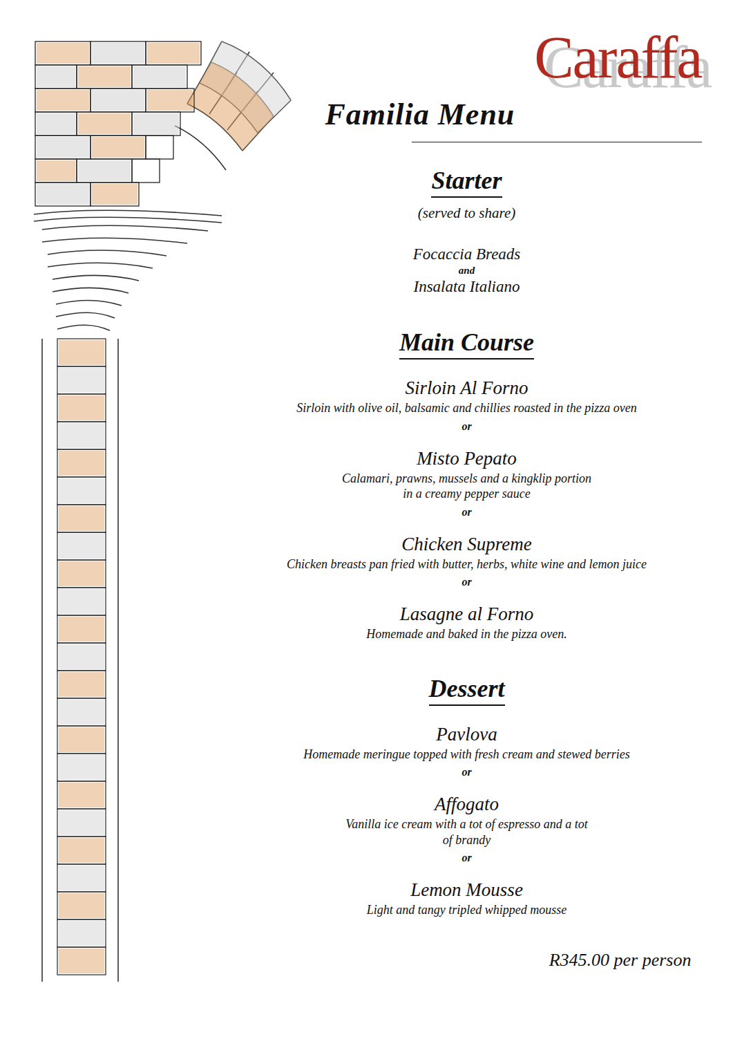Caraffa Caraffa
Familia Menu
Starter
(served to share)
Focaccia Breads
and
Insalata Italiano
Main Course
Sirloin Al Forno
Sirloin with olive oil, balsamic and chillies roasted in the pizza oven
or
Misto Pepato
Calamari, prawns, mussels and a kingklip portion
in a creamy pepper sauce
or
Chicken Supreme
Chicken breasts pan fried with butter, herbs, white wine and lemon juice
or
Lasagne al Forno
Homemade and baked in the pizza oven.
Dessert
Pavlova
Homemade meringue topped with fresh cream and stewed berries
or
Affogato
Vanilla ice cream with a tot of espresso and a tot
of brandy
or
Lemon Mousse
Light and tangy tripled whipped mousse
R345.00 per person